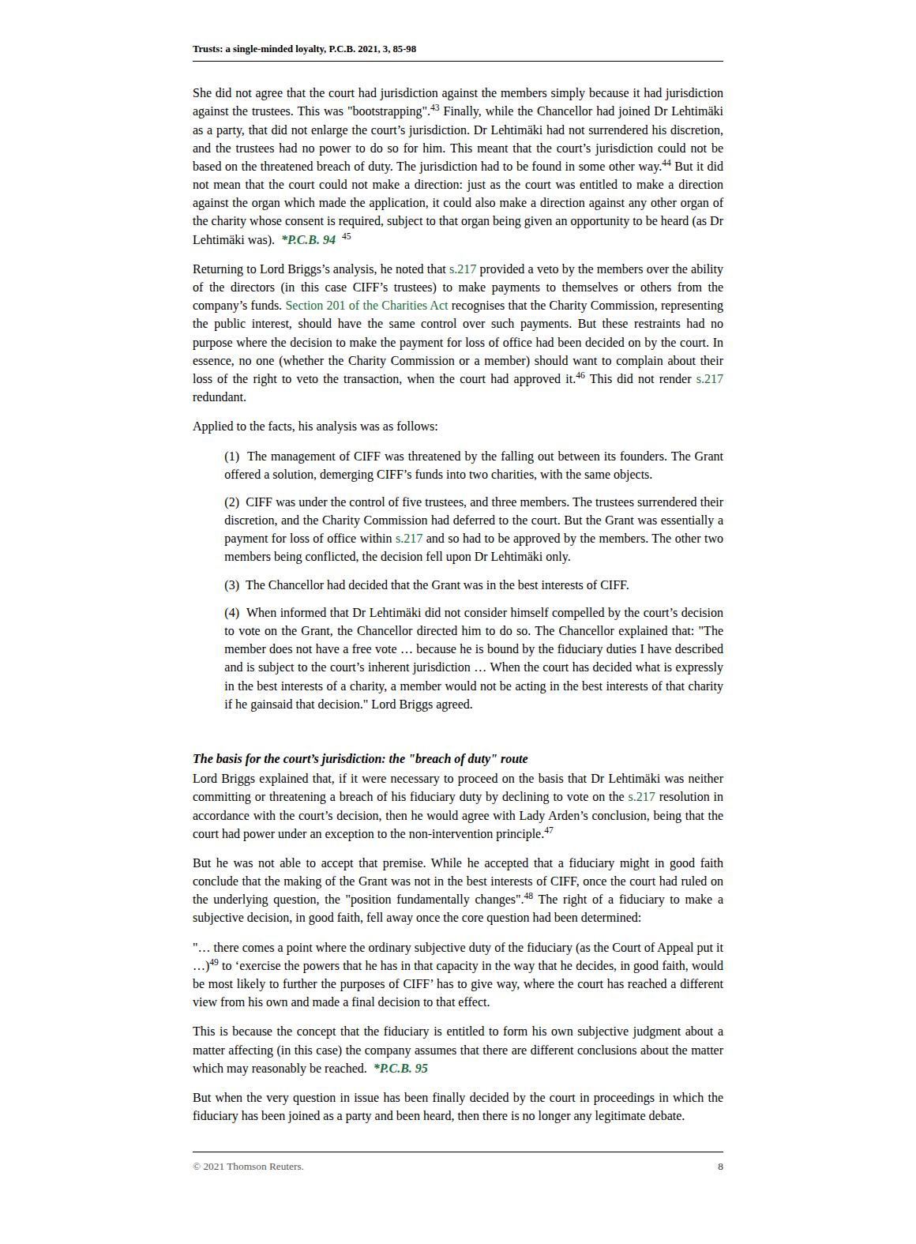Trusts: a single-minded loyalty, P.C.B. 2021, 3, 85-98
She did not agree that the court had jurisdiction against the members simply because it had jurisdiction against the trustees. This was "bootstrapping".43 Finally, while the Chancellor had joined Dr Lehtimäki as a party, that did not enlarge the court’s jurisdiction. Dr Lehtimäki had not surrendered his discretion, and the trustees had no power to do so for him. This meant that the court’s jurisdiction could not be based on the threatened breach of duty. The jurisdiction had to be found in some other way.44 But it did not mean that the court could not make a direction: just as the court was entitled to make a direction against the organ which made the application, it could also make a direction against any other organ of the charity whose consent is required, subject to that organ being given an opportunity to be heard (as Dr Lehtimäki was). *P.C.B. 94 45
Returning to Lord Briggs’s analysis, he noted that s.217 provided a veto by the members over the ability of the directors (in this case CIFF’s trustees) to make payments to themselves or others from the company’s funds. Section 201 of the Charities Act recognises that the Charity Commission, representing the public interest, should have the same control over such payments. But these restraints had no purpose where the decision to make the payment for loss of office had been decided on by the court. In essence, no one (whether the Charity Commission or a member) should want to complain about their loss of the right to veto the transaction, when the court had approved it.46 This did not render s.217 redundant.
Applied to the facts, his analysis was as follows:
(1) The management of CIFF was threatened by the falling out between its founders. The Grant offered a solution, demerging CIFF’s funds into two charities, with the same objects.
(2) CIFF was under the control of five trustees, and three members. The trustees surrendered their discretion, and the Charity Commission had deferred to the court. But the Grant was essentially a payment for loss of office within s.217 and so had to be approved by the members. The other two members being conflicted, the decision fell upon Dr Lehtimäki only.
(3) The Chancellor had decided that the Grant was in the best interests of CIFF.
(4) When informed that Dr Lehtimäki did not consider himself compelled by the court’s decision to vote on the Grant, the Chancellor directed him to do so. The Chancellor explained that: "The member does not have a free vote … because he is bound by the fiduciary duties I have described and is subject to the court’s inherent jurisdiction … When the court has decided what is expressly in the best interests of a charity, a member would not be acting in the best interests of that charity if he gainsaid that decision." Lord Briggs agreed.
The basis for the court’s jurisdiction: the "breach of duty" route
Lord Briggs explained that, if it were necessary to proceed on the basis that Dr Lehtimäki was neither committing or threatening a breach of his fiduciary duty by declining to vote on the s.217 resolution in accordance with the court’s decision, then he would agree with Lady Arden’s conclusion, being that the court had power under an exception to the non-intervention principle.47
But he was not able to accept that premise. While he accepted that a fiduciary might in good faith conclude that the making of the Grant was not in the best interests of CIFF, once the court had ruled on the underlying question, the "position fundamentally changes".48 The right of a fiduciary to make a subjective decision, in good faith, fell away once the core question had been determined:
"… there comes a point where the ordinary subjective duty of the fiduciary (as the Court of Appeal put it …)49 to ‘exercise the powers that he has in that capacity in the way that he decides, in good faith, would be most likely to further the purposes of CIFF’ has to give way, where the court has reached a different view from his own and made a final decision to that effect.
This is because the concept that the fiduciary is entitled to form his own subjective judgment about a matter affecting (in this case) the company assumes that there are different conclusions about the matter which may reasonably be reached. *P.C.B. 95
But when the very question in issue has been finally decided by the court in proceedings in which the fiduciary has been joined as a party and been heard, then there is no longer any legitimate debate.
© 2021 Thomson Reuters.
8